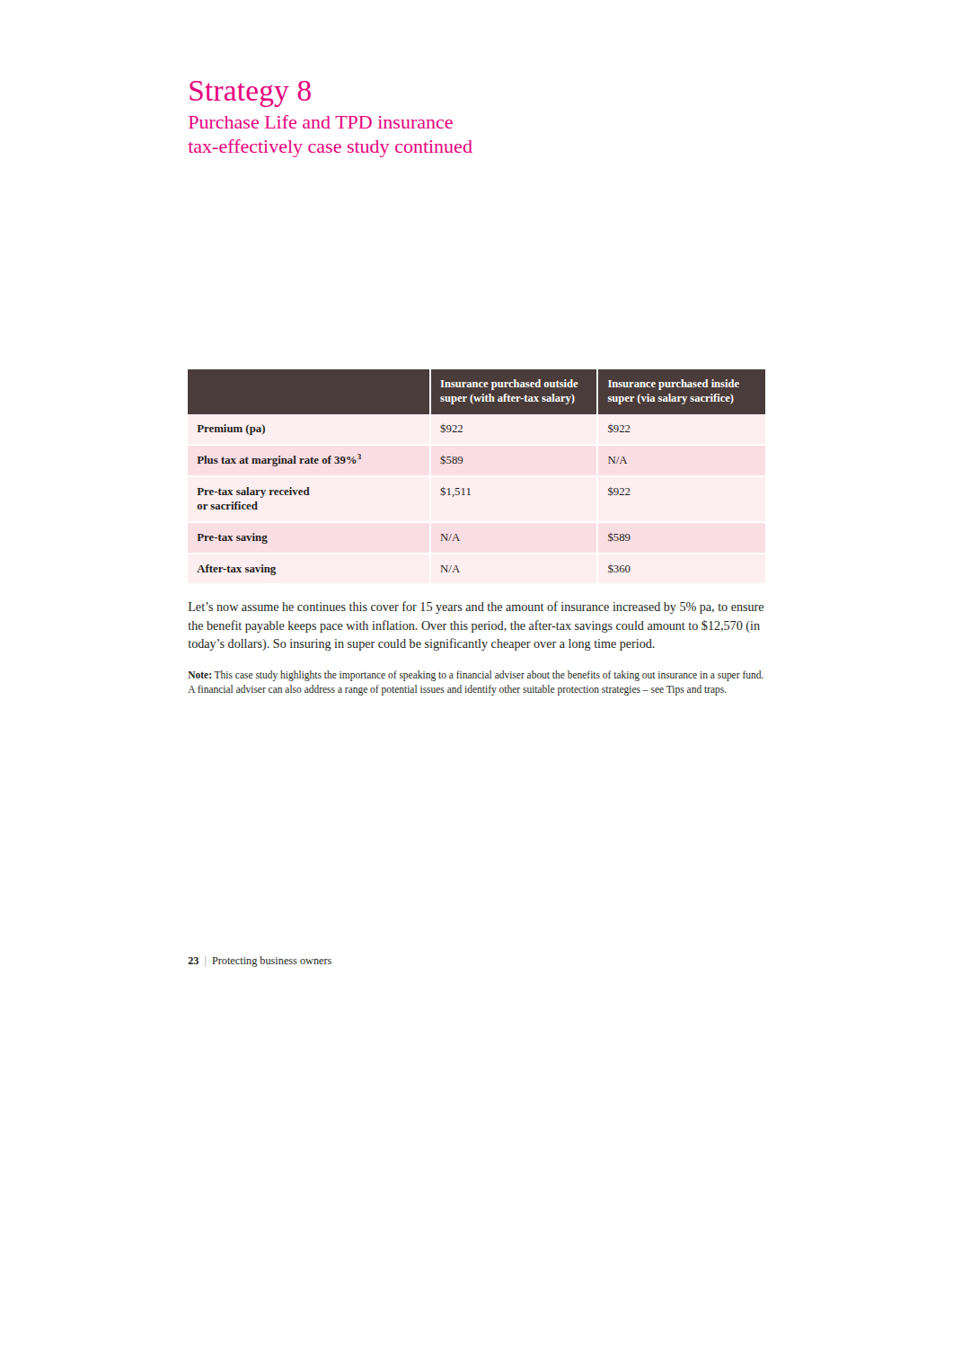Strategy 8
Purchase Life and TPD insurance
tax-effectively case study continued
| | Insurance purchased outside super (with after-tax salary) | Insurance purchased inside super (via salary sacrifice) |
| --- | --- | --- |
| Premium (pa) | $922 | $922 |
| Plus tax at marginal rate of 39% 3 | $589 | N/A |
| Pre-tax salary received or sacrificed | $1,511 | $922 |
| Pre-tax saving | N/A | $589 |
| After-tax saving | N/A | $360 |
Let’s now assume he continues this cover for 15 years and the amount of insurance increased by 5% pa, to ensure the benefit payable keeps pace with inflation. Over this period, the after-tax savings could amount to $12,570 (in today’s dollars). So insuring in super could be significantly cheaper over a long time period.
Note: This case study highlights the importance of speaking to a financial adviser about the benefits of taking out insurance in a super fund. A financial adviser can also address a range of potential issues and identify other suitable protection strategies – see Tips and traps.
23|Protecting business owners